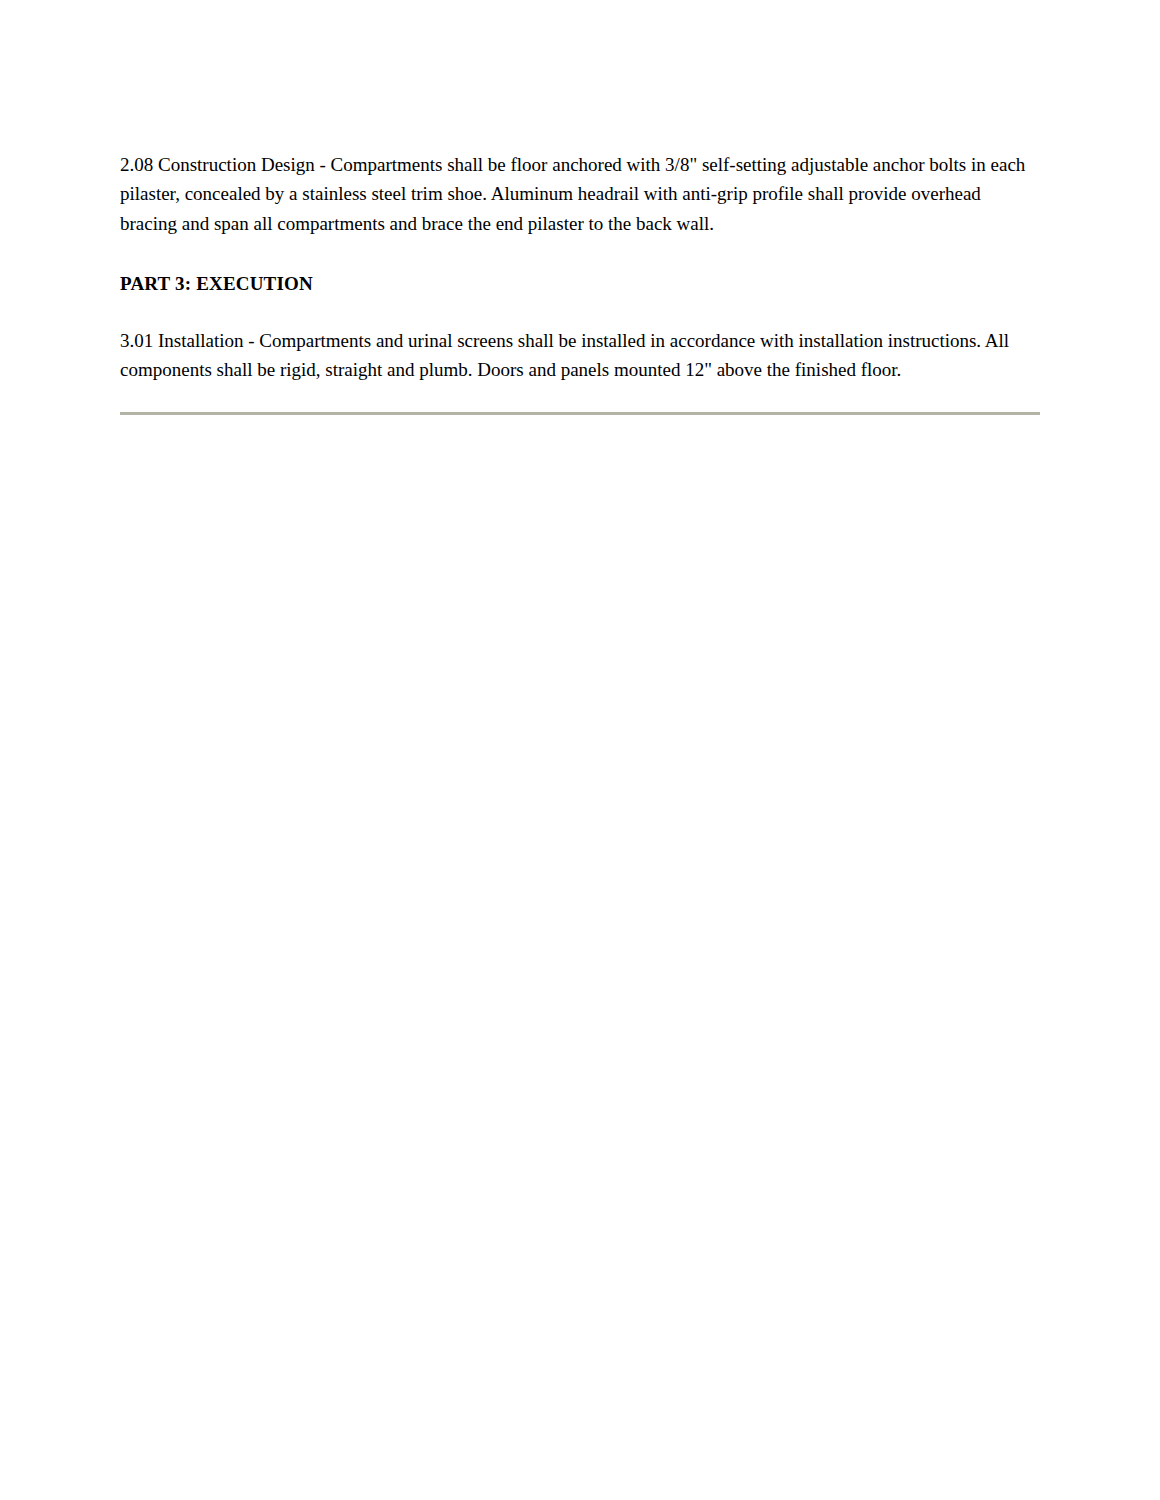2.08 Construction Design - Compartments shall be floor anchored with 3/8" self-setting adjustable anchor bolts in each pilaster, concealed by a stainless steel trim shoe. Aluminum headrail with anti-grip profile shall provide overhead bracing and span all compartments and brace the end pilaster to the back wall.
PART 3: EXECUTION
3.01 Installation - Compartments and urinal screens shall be installed in accordance with installation instructions. All components shall be rigid, straight and plumb. Doors and panels mounted 12" above the finished floor.